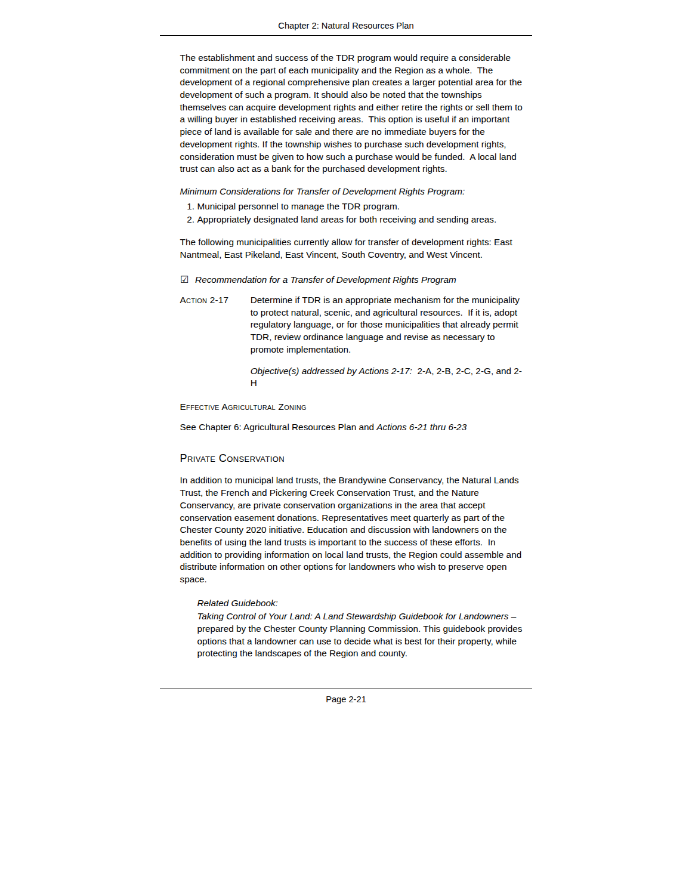Chapter 2: Natural Resources Plan
The establishment and success of the TDR program would require a considerable commitment on the part of each municipality and the Region as a whole. The development of a regional comprehensive plan creates a larger potential area for the development of such a program. It should also be noted that the townships themselves can acquire development rights and either retire the rights or sell them to a willing buyer in established receiving areas. This option is useful if an important piece of land is available for sale and there are no immediate buyers for the development rights. If the township wishes to purchase such development rights, consideration must be given to how such a purchase would be funded. A local land trust can also act as a bank for the purchased development rights.
Minimum Considerations for Transfer of Development Rights Program:
Municipal personnel to manage the TDR program.
Appropriately designated land areas for both receiving and sending areas.
The following municipalities currently allow for transfer of development rights: East Nantmeal, East Pikeland, East Vincent, South Coventry, and West Vincent.
☑Recommendation for a Transfer of Development Rights Program
Action 2-17
Determine if TDR is an appropriate mechanism for the municipality to protect natural, scenic, and agricultural resources. If it is, adopt regulatory language, or for those municipalities that already permit TDR, review ordinance language and revise as necessary to promote implementation.
Objective(s) addressed by Actions 2-17: 2-A, 2-B, 2-C, 2-G, and 2-H
Effective Agricultural Zoning
See Chapter 6: Agricultural Resources Plan and Actions 6-21 thru 6-23
Private Conservation
In addition to municipal land trusts, the Brandywine Conservancy, the Natural Lands Trust, the French and Pickering Creek Conservation Trust, and the Nature Conservancy, are private conservation organizations in the area that accept conservation easement donations. Representatives meet quarterly as part of the Chester County 2020 initiative. Education and discussion with landowners on the benefits of using the land trusts is important to the success of these efforts. In addition to providing information on local land trusts, the Region could assemble and distribute information on other options for landowners who wish to preserve open space.
Related Guidebook:
Taking Control of Your Land: A Land Stewardship Guidebook for Landowners – prepared by the Chester County Planning Commission. This guidebook provides options that a landowner can use to decide what is best for their property, while protecting the landscapes of the Region and county.
Page 2-21